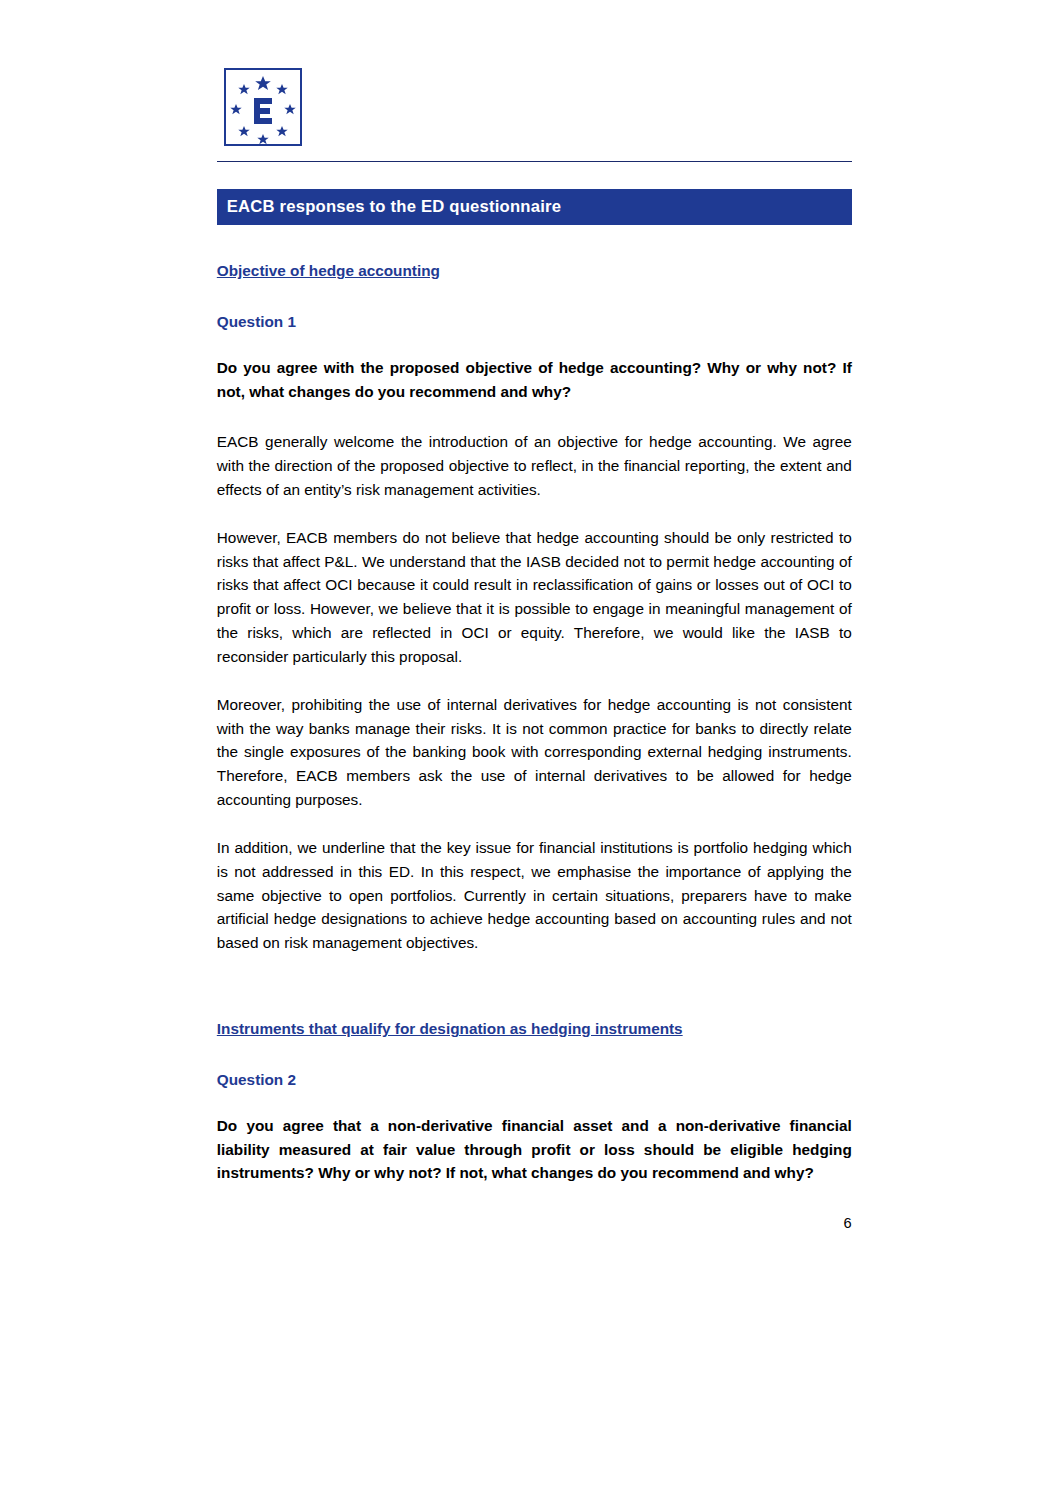EACB responses to the ED questionnaire
Objective of hedge accounting
Question 1
Do you agree with the proposed objective of hedge accounting? Why or why not? If not, what changes do you recommend and why?
EACB generally welcome the introduction of an objective for hedge accounting. We agree with the direction of the proposed objective to reflect, in the financial reporting, the extent and effects of an entity’s risk management activities.
However, EACB members do not believe that hedge accounting should be only restricted to risks that affect P&L. We understand that the IASB decided not to permit hedge accounting of risks that affect OCI because it could result in reclassification of gains or losses out of OCI to profit or loss. However, we believe that it is possible to engage in meaningful management of the risks, which are reflected in OCI or equity. Therefore, we would like the IASB to reconsider particularly this proposal.
Moreover, prohibiting the use of internal derivatives for hedge accounting is not consistent with the way banks manage their risks. It is not common practice for banks to directly relate the single exposures of the banking book with corresponding external hedging instruments. Therefore, EACB members ask the use of internal derivatives to be allowed for hedge accounting purposes.
In addition, we underline that the key issue for financial institutions is portfolio hedging which is not addressed in this ED. In this respect, we emphasise the importance of applying the same objective to open portfolios. Currently in certain situations, preparers have to make artificial hedge designations to achieve hedge accounting based on accounting rules and not based on risk management objectives.
Instruments that qualify for designation as hedging instruments
Question 2
Do you agree that a non-derivative financial asset and a non-derivative financial liability measured at fair value through profit or loss should be eligible hedging instruments? Why or why not? If not, what changes do you recommend and why?
6